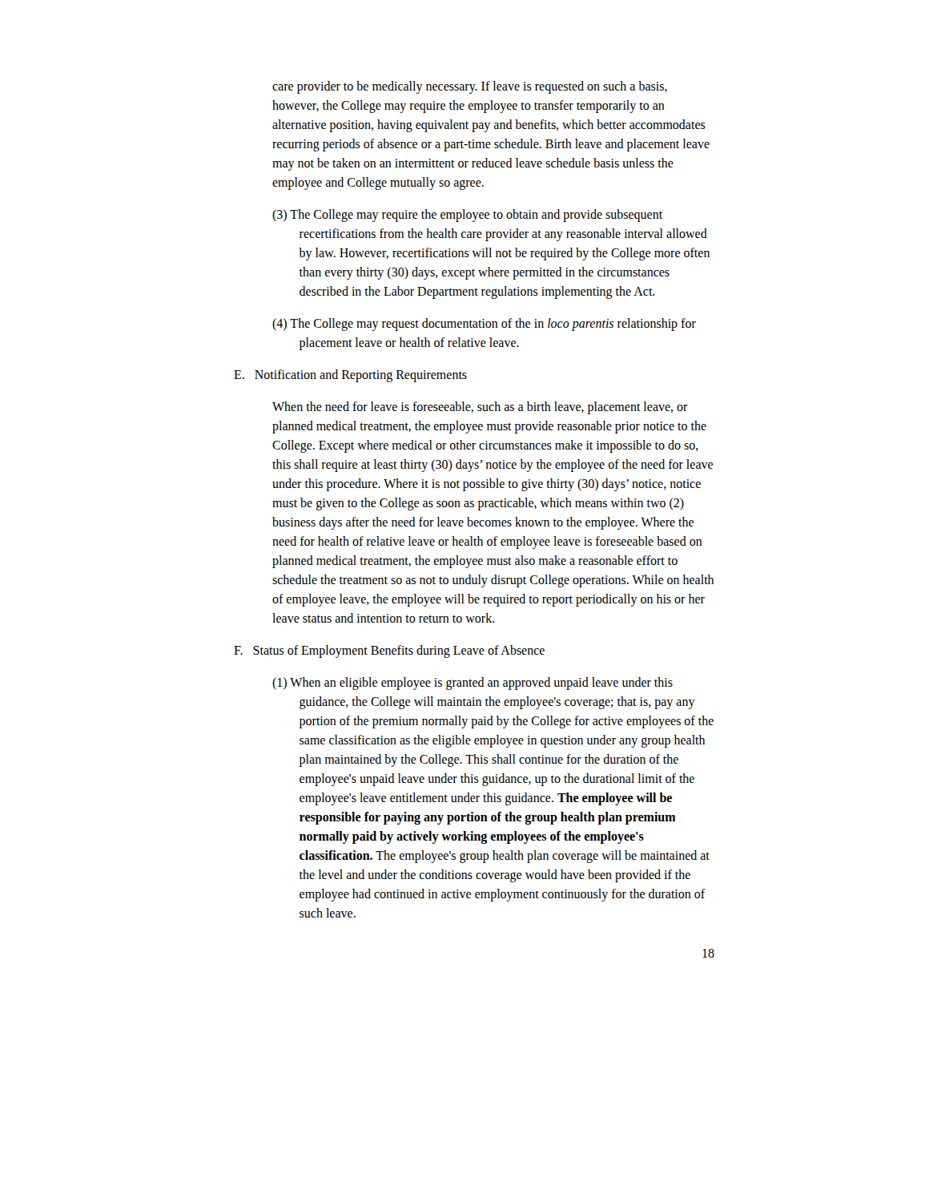care provider to be medically necessary. If leave is requested on such a basis, however, the College may require the employee to transfer temporarily to an alternative position, having equivalent pay and benefits, which better accommodates recurring periods of absence or a part-time schedule. Birth leave and placement leave may not be taken on an intermittent or reduced leave schedule basis unless the employee and College mutually so agree.
(3) The College may require the employee to obtain and provide subsequent recertifications from the health care provider at any reasonable interval allowed by law. However, recertifications will not be required by the College more often than every thirty (30) days, except where permitted in the circumstances described in the Labor Department regulations implementing the Act.
(4) The College may request documentation of the in loco parentis relationship for placement leave or health of relative leave.
E. Notification and Reporting Requirements
When the need for leave is foreseeable, such as a birth leave, placement leave, or planned medical treatment, the employee must provide reasonable prior notice to the College. Except where medical or other circumstances make it impossible to do so, this shall require at least thirty (30) days’ notice by the employee of the need for leave under this procedure. Where it is not possible to give thirty (30) days’ notice, notice must be given to the College as soon as practicable, which means within two (2) business days after the need for leave becomes known to the employee. Where the need for health of relative leave or health of employee leave is foreseeable based on planned medical treatment, the employee must also make a reasonable effort to schedule the treatment so as not to unduly disrupt College operations. While on health of employee leave, the employee will be required to report periodically on his or her leave status and intention to return to work.
F. Status of Employment Benefits during Leave of Absence
(1) When an eligible employee is granted an approved unpaid leave under this guidance, the College will maintain the employee's coverage; that is, pay any portion of the premium normally paid by the College for active employees of the same classification as the eligible employee in question under any group health plan maintained by the College. This shall continue for the duration of the employee's unpaid leave under this guidance, up to the durational limit of the employee's leave entitlement under this guidance. The employee will be responsible for paying any portion of the group health plan premium normally paid by actively working employees of the employee's classification. The employee's group health plan coverage will be maintained at the level and under the conditions coverage would have been provided if the employee had continued in active employment continuously for the duration of such leave.
18